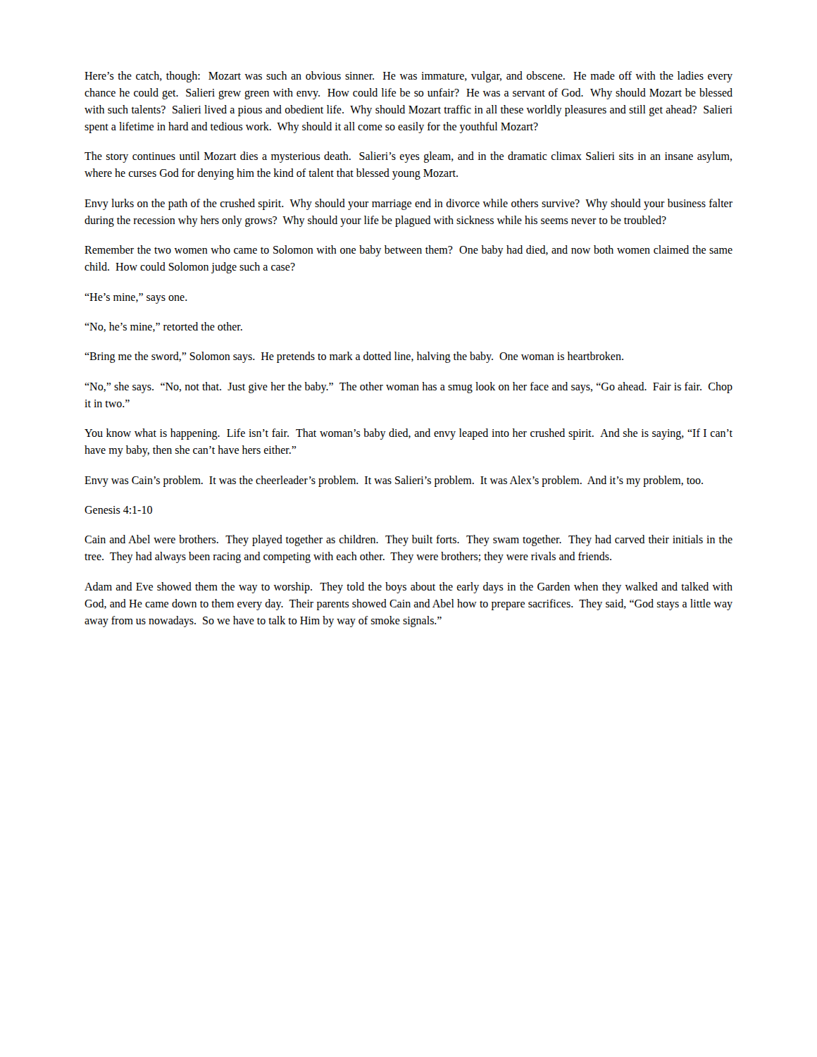Here’s the catch, though: Mozart was such an obvious sinner. He was immature, vulgar, and obscene. He made off with the ladies every chance he could get. Salieri grew green with envy. How could life be so unfair? He was a servant of God. Why should Mozart be blessed with such talents? Salieri lived a pious and obedient life. Why should Mozart traffic in all these worldly pleasures and still get ahead? Salieri spent a lifetime in hard and tedious work. Why should it all come so easily for the youthful Mozart?
The story continues until Mozart dies a mysterious death. Salieri’s eyes gleam, and in the dramatic climax Salieri sits in an insane asylum, where he curses God for denying him the kind of talent that blessed young Mozart.
Envy lurks on the path of the crushed spirit. Why should your marriage end in divorce while others survive? Why should your business falter during the recession why hers only grows? Why should your life be plagued with sickness while his seems never to be troubled?
Remember the two women who came to Solomon with one baby between them? One baby had died, and now both women claimed the same child. How could Solomon judge such a case?
“He’s mine,” says one.
“No, he’s mine,” retorted the other.
“Bring me the sword,” Solomon says. He pretends to mark a dotted line, halving the baby. One woman is heartbroken.
“No,” she says. “No, not that. Just give her the baby.” The other woman has a smug look on her face and says, “Go ahead. Fair is fair. Chop it in two.”
You know what is happening. Life isn’t fair. That woman’s baby died, and envy leaped into her crushed spirit. And she is saying, “If I can’t have my baby, then she can’t have hers either.”
Envy was Cain’s problem. It was the cheerleader’s problem. It was Salieri’s problem. It was Alex’s problem. And it’s my problem, too.
Genesis 4:1-10
Cain and Abel were brothers. They played together as children. They built forts. They swam together. They had carved their initials in the tree. They had always been racing and competing with each other. They were brothers; they were rivals and friends.
Adam and Eve showed them the way to worship. They told the boys about the early days in the Garden when they walked and talked with God, and He came down to them every day. Their parents showed Cain and Abel how to prepare sacrifices. They said, “God stays a little way away from us nowadays. So we have to talk to Him by way of smoke signals.”